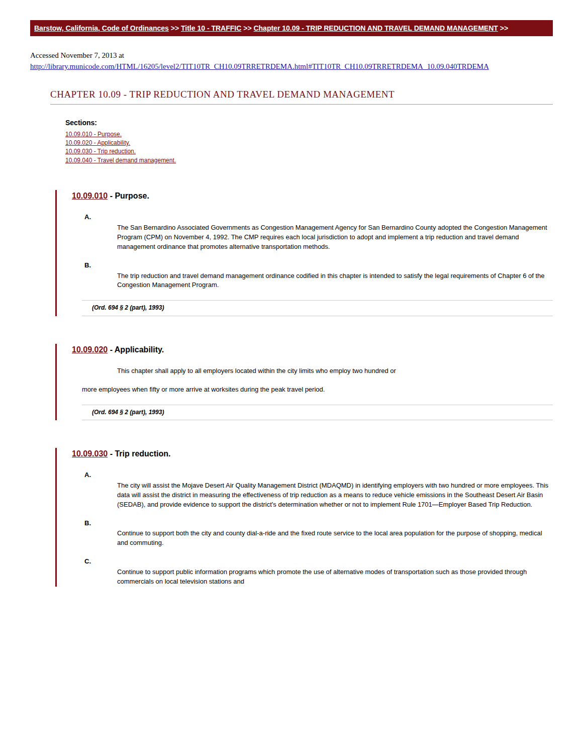Barstow, California, Code of Ordinances >> Title 10 - TRAFFIC >> Chapter 10.09 - TRIP REDUCTION AND TRAVEL DEMAND MANAGEMENT >>
Accessed November 7, 2013 at
http://library.municode.com/HTML/16205/level2/TIT10TR_CH10.09TRRETRDEMA.html#TIT10TR_CH10.09TRRETRDEMA_10.09.040TRDEMA
CHAPTER 10.09 - TRIP REDUCTION AND TRAVEL DEMAND MANAGEMENT
Sections:
10.09.010 - Purpose.
10.09.020 - Applicability.
10.09.030 - Trip reduction.
10.09.040 - Travel demand management.
10.09.010 - Purpose.
A.
The San Bernardino Associated Governments as Congestion Management Agency for San Bernardino County adopted the Congestion Management Program (CPM) on November 4, 1992. The CMP requires each local jurisdiction to adopt and implement a trip reduction and travel demand management ordinance that promotes alternative transportation methods.
B.
The trip reduction and travel demand management ordinance codified in this chapter is intended to satisfy the legal requirements of Chapter 6 of the Congestion Management Program.
(Ord. 694 § 2 (part), 1993)
10.09.020 - Applicability.
This chapter shall apply to all employers located within the city limits who employ two hundred or
more employees when fifty or more arrive at worksites during the peak travel period.
(Ord. 694 § 2 (part), 1993)
10.09.030 - Trip reduction.
A.
The city will assist the Mojave Desert Air Quality Management District (MDAQMD) in identifying employers with two hundred or more employees. This data will assist the district in measuring the effectiveness of trip reduction as a means to reduce vehicle emissions in the Southeast Desert Air Basin (SEDAB), and provide evidence to support the district's determination whether or not to implement Rule 1701—Employer Based Trip Reduction.
B.
Continue to support both the city and county dial-a-ride and the fixed route service to the local area population for the purpose of shopping, medical and commuting.
C.
Continue to support public information programs which promote the use of alternative modes of transportation such as those provided through commercials on local television stations and